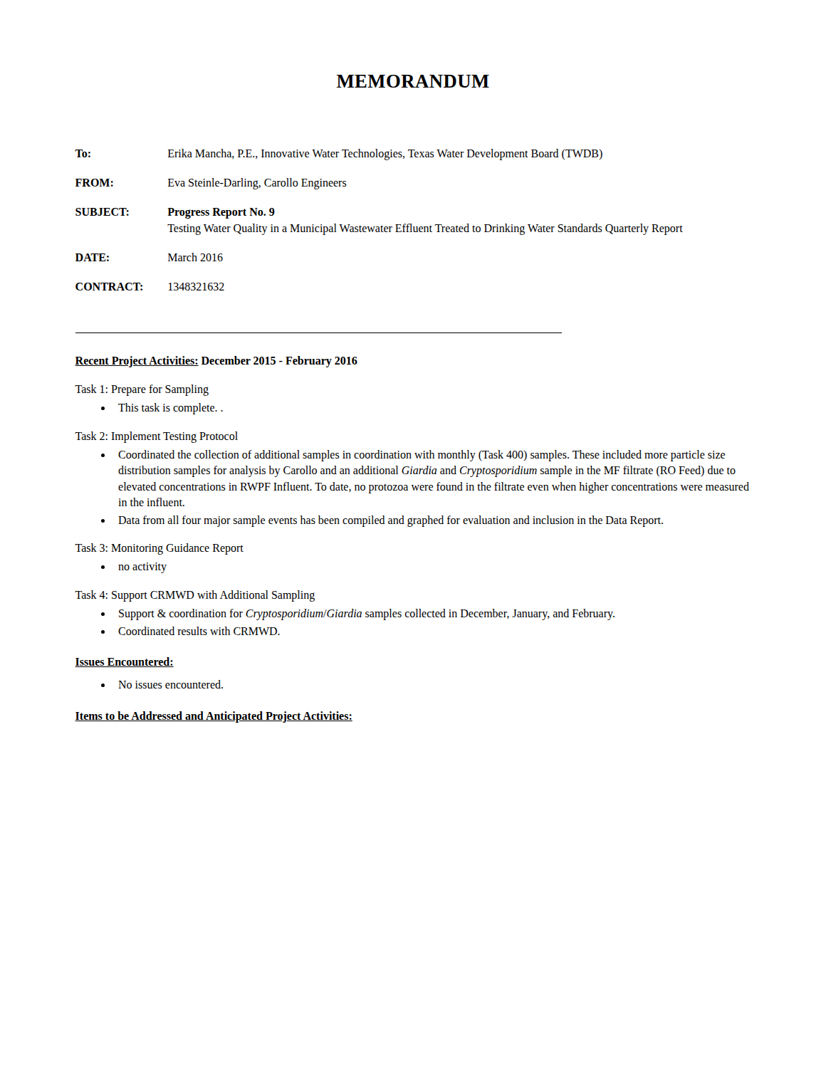MEMORANDUM
| To: | Erika Mancha, P.E., Innovative Water Technologies, Texas Water Development Board (TWDB) |
| FROM: | Eva Steinle-Darling, Carollo Engineers |
| SUBJECT: | Progress Report No. 9 Testing Water Quality in a Municipal Wastewater Effluent Treated to Drinking Water Standards Quarterly Report |
| DATE: | March 2016 |
| CONTRACT: | 1348321632 |
Recent Project Activities: December 2015 - February 2016
Task 1: Prepare for Sampling
This task is complete. .
Task 2: Implement Testing Protocol
Coordinated the collection of additional samples in coordination with monthly (Task 400) samples. These included more particle size distribution samples for analysis by Carollo and an additional Giardia and Cryptosporidium sample in the MF filtrate (RO Feed) due to elevated concentrations in RWPF Influent. To date, no protozoa were found in the filtrate even when higher concentrations were measured in the influent.
Data from all four major sample events has been compiled and graphed for evaluation and inclusion in the Data Report.
Task 3: Monitoring Guidance Report
no activity
Task 4: Support CRMWD with Additional Sampling
Support & coordination for Cryptosporidium/Giardia samples collected in December, January, and February.
Coordinated results with CRMWD.
Issues Encountered:
No issues encountered.
Items to be Addressed and Anticipated Project Activities: